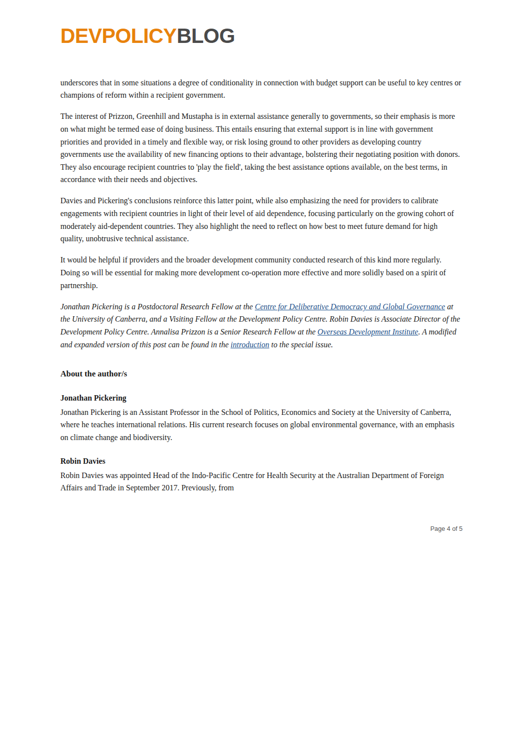DEVPOLICY BLOG
underscores that in some situations a degree of conditionality in connection with budget support can be useful to key centres or champions of reform within a recipient government.
The interest of Prizzon, Greenhill and Mustapha is in external assistance generally to governments, so their emphasis is more on what might be termed ease of doing business. This entails ensuring that external support is in line with government priorities and provided in a timely and flexible way, or risk losing ground to other providers as developing country governments use the availability of new financing options to their advantage, bolstering their negotiating position with donors. They also encourage recipient countries to 'play the field', taking the best assistance options available, on the best terms, in accordance with their needs and objectives.
Davies and Pickering's conclusions reinforce this latter point, while also emphasizing the need for providers to calibrate engagements with recipient countries in light of their level of aid dependence, focusing particularly on the growing cohort of moderately aid-dependent countries. They also highlight the need to reflect on how best to meet future demand for high quality, unobtrusive technical assistance.
It would be helpful if providers and the broader development community conducted research of this kind more regularly. Doing so will be essential for making more development co-operation more effective and more solidly based on a spirit of partnership.
Jonathan Pickering is a Postdoctoral Research Fellow at the Centre for Deliberative Democracy and Global Governance at the University of Canberra, and a Visiting Fellow at the Development Policy Centre. Robin Davies is Associate Director of the Development Policy Centre. Annalisa Prizzon is a Senior Research Fellow at the Overseas Development Institute. A modified and expanded version of this post can be found in the introduction to the special issue.
About the author/s
Jonathan Pickering
Jonathan Pickering is an Assistant Professor in the School of Politics, Economics and Society at the University of Canberra, where he teaches international relations. His current research focuses on global environmental governance, with an emphasis on climate change and biodiversity.
Robin Davies
Robin Davies was appointed Head of the Indo-Pacific Centre for Health Security at the Australian Department of Foreign Affairs and Trade in September 2017. Previously, from
Page 4 of 5